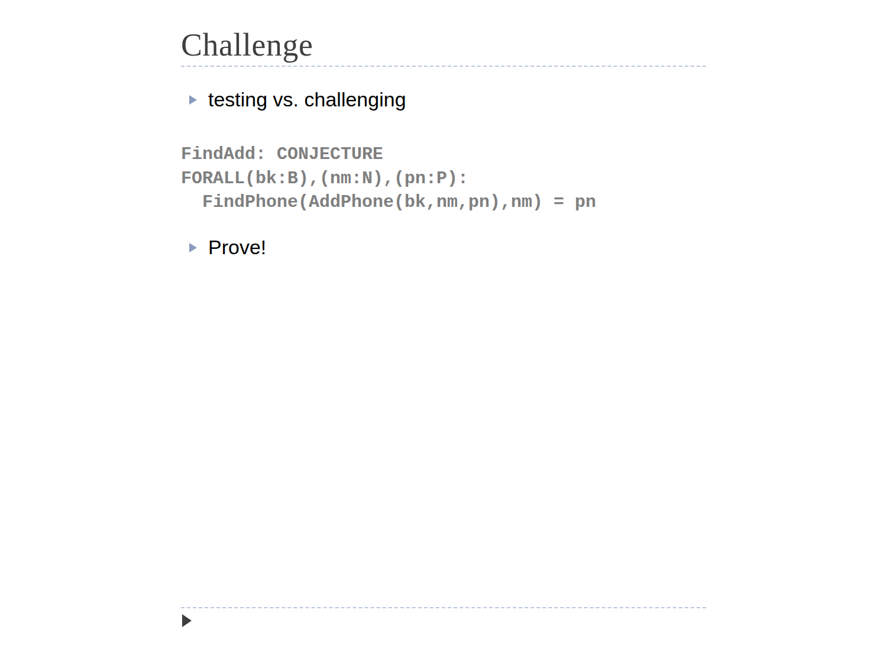Challenge
testing vs. challenging
FindAdd: CONJECTURE
FORALL(bk:B),(nm:N),(pn:P):
  FindPhone(AddPhone(bk,nm,pn),nm) = pn
Prove!